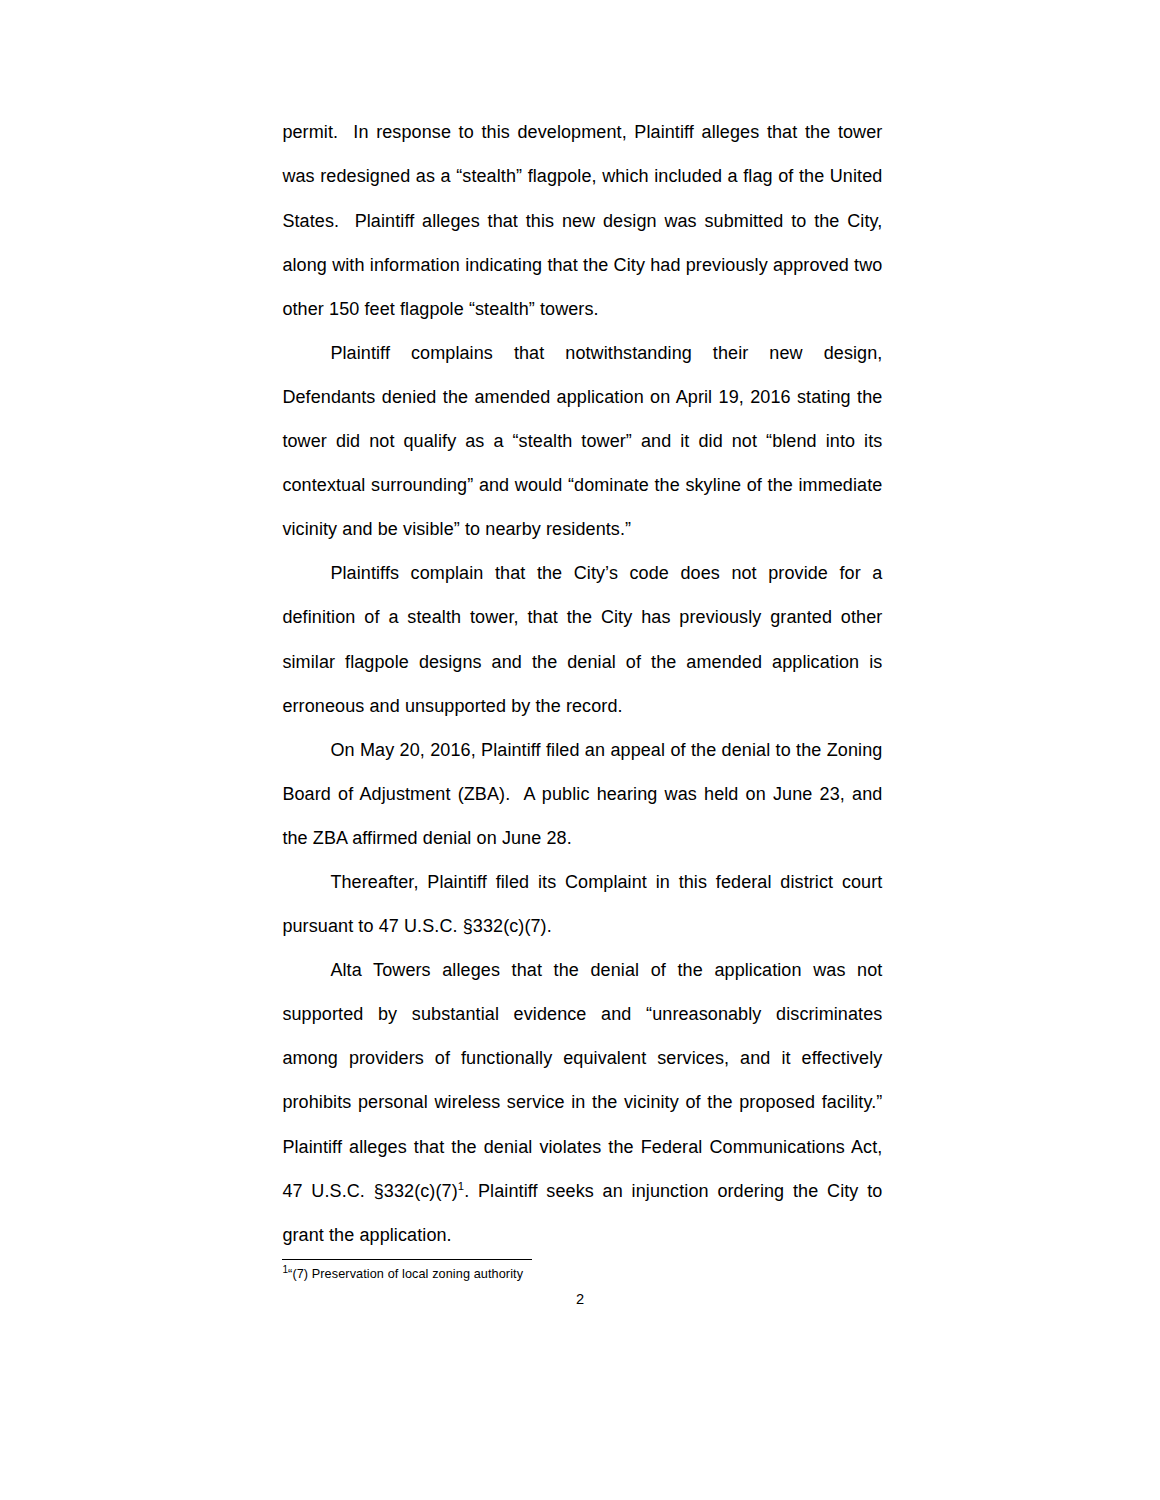permit. In response to this development, Plaintiff alleges that the tower was redesigned as a “stealth” flagpole, which included a flag of the United States. Plaintiff alleges that this new design was submitted to the City, along with information indicating that the City had previously approved two other 150 feet flagpole “stealth” towers.
Plaintiff complains that notwithstanding their new design, Defendants denied the amended application on April 19, 2016 stating the tower did not qualify as a “stealth tower” and it did not “blend into its contextual surrounding” and would “dominate the skyline of the immediate vicinity and be visible” to nearby residents.”
Plaintiffs complain that the City’s code does not provide for a definition of a stealth tower, that the City has previously granted other similar flagpole designs and the denial of the amended application is erroneous and unsupported by the record.
On May 20, 2016, Plaintiff filed an appeal of the denial to the Zoning Board of Adjustment (ZBA). A public hearing was held on June 23, and the ZBA affirmed denial on June 28.
Thereafter, Plaintiff filed its Complaint in this federal district court pursuant to 47 U.S.C. §332(c)(7).
Alta Towers alleges that the denial of the application was not supported by substantial evidence and “unreasonably discriminates among providers of functionally equivalent services, and it effectively prohibits personal wireless service in the vicinity of the proposed facility.” Plaintiff alleges that the denial violates the Federal Communications Act, 47 U.S.C. §332(c)(7)1. Plaintiff seeks an injunction ordering the City to grant the application.
1“(7) Preservation of local zoning authority
2